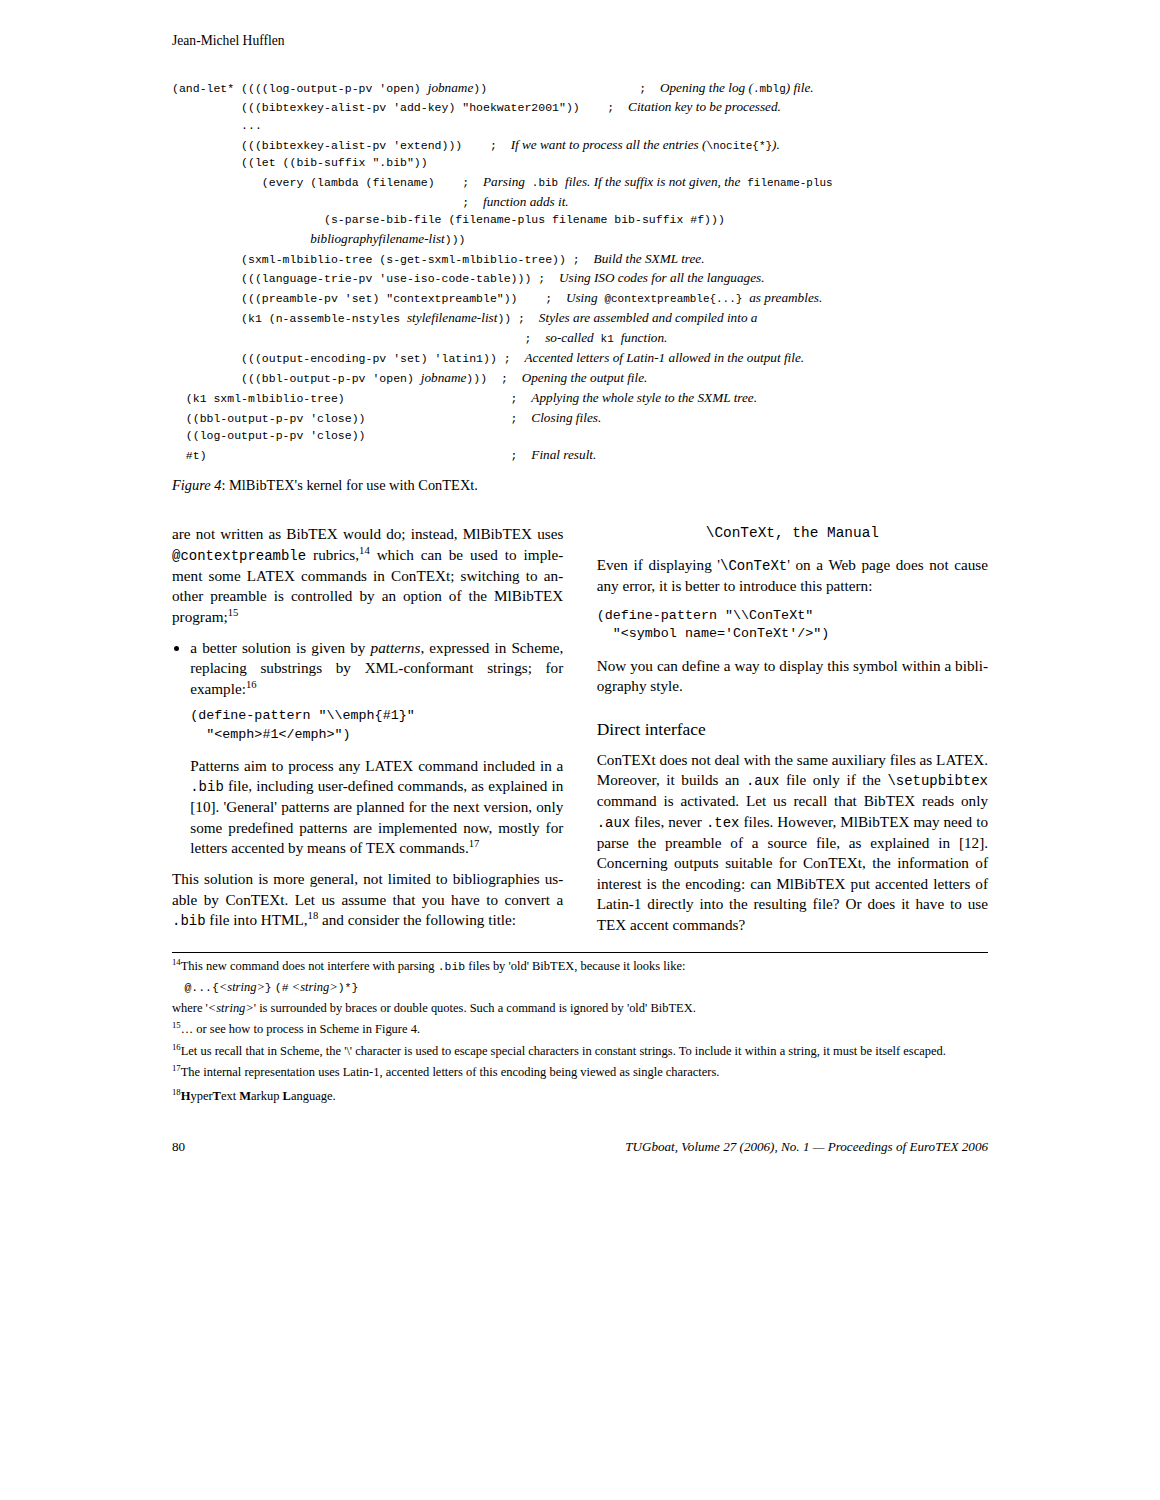Jean-Michel Hufflen
(and-let* ((((log-output-p-pv 'open) jobname))                      ;  Opening the log (.mblg) file.
          (((bibtexkey-alist-pv 'add-key) "hoekwater2001"))    ;  Citation key to be processed.
          ...
          (((bibtexkey-alist-pv 'extend)))    ;  If we want to process all the entries (\nocite{*}).
          ((let ((bib-suffix ".bib"))
             (every (lambda (filename)    ;  Parsing .bib files. If the suffix is not given, the filename-plus
                                          ;  function adds it.
                      (s-parse-bib-file (filename-plus filename bib-suffix #f)))
                    bibliographyfilename-list)))
          (sxml-mlbiblio-tree (s-get-sxml-mlbiblio-tree)) ;  Build the SXML tree.
          (((language-trie-pv 'use-iso-code-table))) ;  Using ISO codes for all the languages.
          (((preamble-pv 'set) "contextpreamble"))    ;  Using @contextpreamble{...} as preambles.
          (k1 (n-assemble-nstyles stylefilename-list)) ;  Styles are assembled and compiled into a
                                                   ;  so-called k1 function.
          (((output-encoding-pv 'set) 'latin1)) ;  Accented letters of Latin-1 allowed in the output file.
          (((bbl-output-p-pv 'open) jobname)))  ;  Opening the output file.
  (k1 sxml-mlbiblio-tree)                        ;  Applying the whole style to the SXML tree.
  ((bbl-output-p-pv 'close))                     ;  Closing files.
  ((log-output-p-pv 'close))
  #t)                                            ;  Final result.
Figure 4: MlBibTe X's kernel for use with ConTe Xt.
are not written as BibTe X would do; instead, MlBibTe X uses @contextpreamble rubrics,14 which can be used to implement some La Te X commands in ConTe Xt; switching to another preamble is controlled by an option of the MlBibTe X program;15
a better solution is given by patterns, expressed in Scheme, replacing substrings by XML-conformant strings; for example:16
(define-pattern "\\emph{#1}"
  "<emph>#1</emph>")
Patterns aim to process any La Te X command included in a .bib file, including user-defined commands, as explained in [10]. 'General' patterns are planned for the next version, only some predefined patterns are implemented now, mostly for letters accented by means of Te X commands.17
This solution is more general, not limited to bibliographies usable by ConTe Xt. Let us assume that you have to convert a .bib file into HTML,18 and consider the following title:
\ConTeXt, the Manual
Even if displaying '\ConTeXt' on a Web page does not cause any error, it is better to introduce this pattern:
(define-pattern "\\ConTeXt"
  "<symbol name='ConTeXt'/>")
Now you can define a way to display this symbol within a bibliography style.
Direct interface
ConTe Xt does not deal with the same auxiliary files as La Te X. Moreover, it builds an .aux file only if the \setupbibtex command is activated. Let us recall that BibTe X reads only .aux files, never .tex files. However, MlBibTe X may need to parse the preamble of a source file, as explained in [12]. Concerning outputs suitable for ConTe Xt, the information of interest is the encoding: can MlBibTe X put accented letters of Latin-1 directly into the resulting file? Or does it have to use Te X accent commands?
14This new command does not interfere with parsing .bib files by 'old' BibTe X, because it looks like:
@...{<string>} (# <string>)*}
where '<string>' is surrounded by braces or double quotes. Such a command is ignored by 'old' BibTe X.
15… or see how to process in Scheme in Figure 4.
16Let us recall that in Scheme, the '\' character is used to escape special characters in constant strings. To include it within a string, it must be itself escaped.
17The internal representation uses Latin-1, accented letters of this encoding being viewed as single characters.
18HyperText Markup Language.
80
TUGboat, Volume 27 (2006), No. 1 — Proceedings of EuroTe X 2006